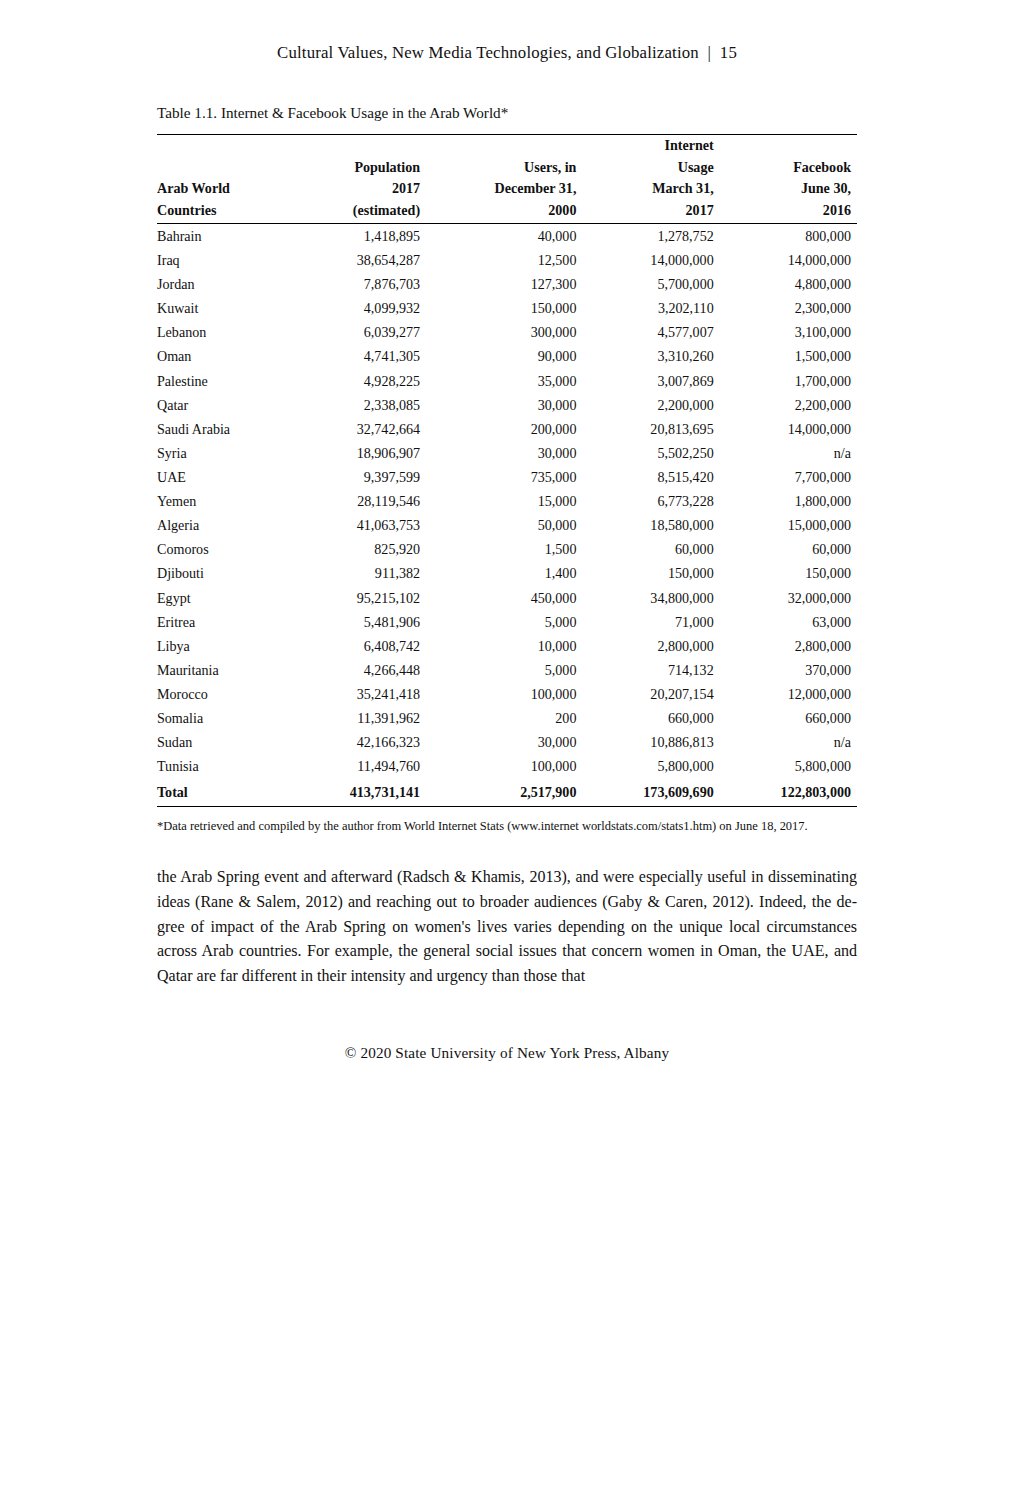Cultural Values, New Media Technologies, and Globalization | 15
Table 1.1. Internet & Facebook Usage in the Arab World*
| | | | Internet | |
| --- | --- | --- | --- | --- |
| | Population | Users, in | Usage | Facebook |
| Arab World | 2017 | December 31, | March 31, | June 30, |
| Countries | (estimated) | 2000 | 2017 | 2016 |
| Bahrain | 1,418,895 | 40,000 | 1,278,752 | 800,000 |
| Iraq | 38,654,287 | 12,500 | 14,000,000 | 14,000,000 |
| Jordan | 7,876,703 | 127,300 | 5,700,000 | 4,800,000 |
| Kuwait | 4,099,932 | 150,000 | 3,202,110 | 2,300,000 |
| Lebanon | 6,039,277 | 300,000 | 4,577,007 | 3,100,000 |
| Oman | 4,741,305 | 90,000 | 3,310,260 | 1,500,000 |
| Palestine | 4,928,225 | 35,000 | 3,007,869 | 1,700,000 |
| Qatar | 2,338,085 | 30,000 | 2,200,000 | 2,200,000 |
| Saudi Arabia | 32,742,664 | 200,000 | 20,813,695 | 14,000,000 |
| Syria | 18,906,907 | 30,000 | 5,502,250 | n/a |
| UAE | 9,397,599 | 735,000 | 8,515,420 | 7,700,000 |
| Yemen | 28,119,546 | 15,000 | 6,773,228 | 1,800,000 |
| Algeria | 41,063,753 | 50,000 | 18,580,000 | 15,000,000 |
| Comoros | 825,920 | 1,500 | 60,000 | 60,000 |
| Djibouti | 911,382 | 1,400 | 150,000 | 150,000 |
| Egypt | 95,215,102 | 450,000 | 34,800,000 | 32,000,000 |
| Eritrea | 5,481,906 | 5,000 | 71,000 | 63,000 |
| Libya | 6,408,742 | 10,000 | 2,800,000 | 2,800,000 |
| Mauritania | 4,266,448 | 5,000 | 714,132 | 370,000 |
| Morocco | 35,241,418 | 100,000 | 20,207,154 | 12,000,000 |
| Somalia | 11,391,962 | 200 | 660,000 | 660,000 |
| Sudan | 42,166,323 | 30,000 | 10,886,813 | n/a |
| Tunisia | 11,494,760 | 100,000 | 5,800,000 | 5,800,000 |
| Total | 413,731,141 | 2,517,900 | 173,609,690 | 122,803,000 |
*Data retrieved and compiled by the author from World Internet Stats (www.internet worldstats.com/stats1.htm) on June 18, 2017.
the Arab Spring event and afterward (Radsch & Khamis, 2013), and were especially useful in disseminating ideas (Rane & Salem, 2012) and reaching out to broader audiences (Gaby & Caren, 2012). Indeed, the degree of impact of the Arab Spring on women's lives varies depending on the unique local circumstances across Arab countries. For example, the general social issues that concern women in Oman, the UAE, and Qatar are far different in their intensity and urgency than those that
© 2020 State University of New York Press, Albany